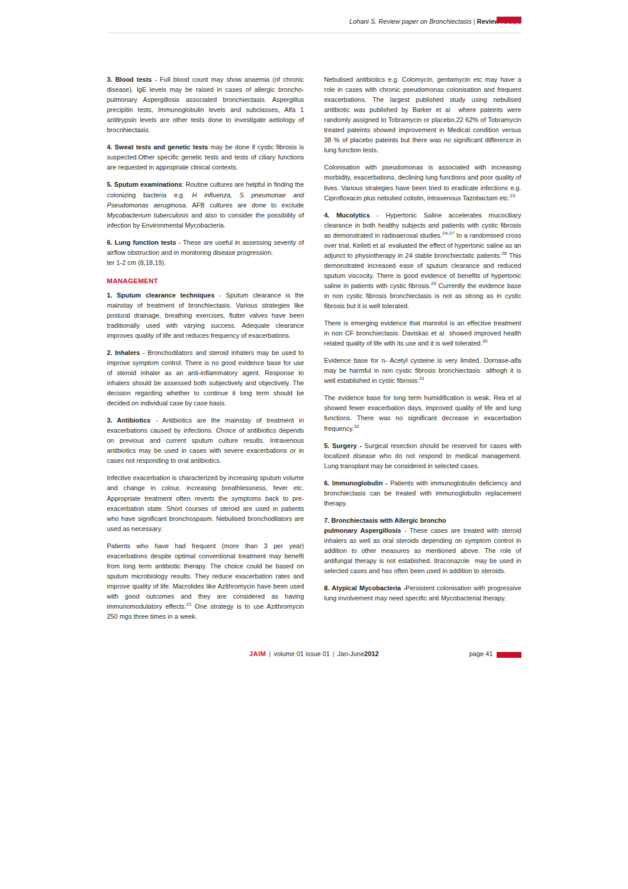Lohani S. Review paper on Bronchiectasis | Review Article
3. Blood tests - Full blood count may show anaemia (of chronic disease). IgE levels may be raised in cases of allergic broncho-pulmonary Aspergillosis associated bronchiectasis. Aspergillus precipitin tests, Immunoglobulin levels and subclasses, Alfa 1 antitrypsin levels are other tests done to investigate aetiology of brocnhiectasis.
4. Sweat tests and genetic tests may be done if cystic fibrosis is suspected.Other specific genetic tests and tests of ciliary functions are requested in appropriate clinical contexts.
5. Sputum examinations: Routine cultures are helpful in finding the colonizing bacteria e.g. H influenza, S pneumonae and Pseudomonas aeruginosa. AFB cultures are done to exclude Mycobacterium tuberculosis and also to consider the possibility of infection by Environmental Mycobacteria.
6. Lung function tests - These are useful in assessing severity of airflow obstruction and in monitoring disease progression.
ter 1-2 cm (8,18,19).
MANAGEMENT
1. Sputum clearance techniques - Sputum clearance is the mainstay of treatment of bronchiectasis. Various strategies like postural drainage, breathing exercises, flutter valves have been traditionally used with varying success. Adequate clearance improves quality of life and reduces frequency of exacerbations.
2. Inhalers - Bronchodilators and steroid inhalers may be used to improve symptom control. There is no good evidence base for use of steroid inhaler as an anti-inflammatory agent. Response to inhalers should be assessed both subjectively and objectively. The decision regarding whether to continue it long term should be decided on individual case by case basis.
3. Antibiotics - Antibiotics are the mainstay of treatment in exacerbations caused by infections. Choice of antibiotics depends on previous and current sputum culture results. Intravenous antibiotics may be used in cases with severe exacerbations or in cases not responding to oral antibiotics.
Infective exacerbation is characterized by increasing sputum volume and change in colour, increasing breathlessness, fever etc. Appropriate treatment often reverts the symptoms back to pre-exacerbation state. Short courses of steroid are used in patients who have significant bronchospasm. Nebulised bronchodilators are used as necessary.
Patients who have had frequent (more than 3 per year) exacerbations despite optimal conventional treatment may benefit from long term antibiotic therapy. The choice could be based on sputum microbiology results. They reduce exacerbation rates and improve quality of life. Macrolides like Azithromycin have been used with good outcomes and they are considered as having immunomodulatory effects.21 One strategy is to use Azithromycin 250 mgs three times in a week.
Nebulised antibiotics e.g. Colomycin, gentamycin etc may have a role in cases with chronic pseudomonas colonisation and frequent exacerbations. The largest published study using nebulised antibiotic was published by Barker et al where pateints were randomly assigned to Tobramycin or placebo.22 62% of Tobramycin treated pateints showed improvement in Medical condition versus 38 % of placebo pateints but there was no significant difference in lung function tests.
Colonisation with pseudomonas is associated with increasing morbidity, exacerbations, declining lung functions and poor quality of lives. Various strategies have been tried to eradicate infections e.g. Ciprofloxacin plus nebulied colistin, intravenous Tazobactam etc.23
4. Mucolytics - Hypertonic Saline accelerates mucociliary clearance in both healthy subjects and patients with cystic fibrosis as demonstrated in radioaerosal studies.24-27 In a randomised cross over trial, Kellett et al evaluated the effect of hypertonic saline as an adjunct to physiotherapy in 24 stable bronchiectatic patients.28 This demonstrated increased ease of sputum clearance and reduced sputum viscocity. There is good evidence of benefits of hypertonic saline in patients with cystic fibrosis.29 Currently the evidence base in non cystic fibrosis bronchiectasis is not as strong as in cystic fibrosis but it is well tolerated.
There is emerging evidence that mannitol is an effective treatment in non CF bronchiectasis. Daviskas et al showed improved health related quality of life with its use and it is well tolerated.30
Evidence base for n- Acetyl cysteine is very limited. Dornase-alfa may be harmful in non cystic fibrosis bronchiectasis althogh it is well established in cystic fibrosis.31
The evidence base for long term humidification is weak. Rea et al showed fewer exacerbation days, improved quality of life and lung functions. There was no significant decrease in exacerbation frequency.32
5. Surgery - Surgical resection should be reserved for cases with localized disease who do not respond to medical management. Lung transplant may be considered in selected cases.
6. Immunoglobulin - Patients with immunoglobulin deficiency and bronchiectasis can be treated with immunoglobulin replacement therapy.
7. Bronchiectasis with Allergic broncho
pulmonary Aspergillosis - These cases are treated with steroid inhalers as well as oral steroids depending on symptom control in addition to other measures as mentioned above. The role of antifungal therapy is not estabished. Itraconazole may be used in selected cases and has often been used in addition to steroids.
8. Atypical Mycobacteria -Persistent colonisation with progressive lung involvement may need specific anti Mycobacterial therapy.
JAIM|volume 01 issue 01|Jan-June 2012 page 41